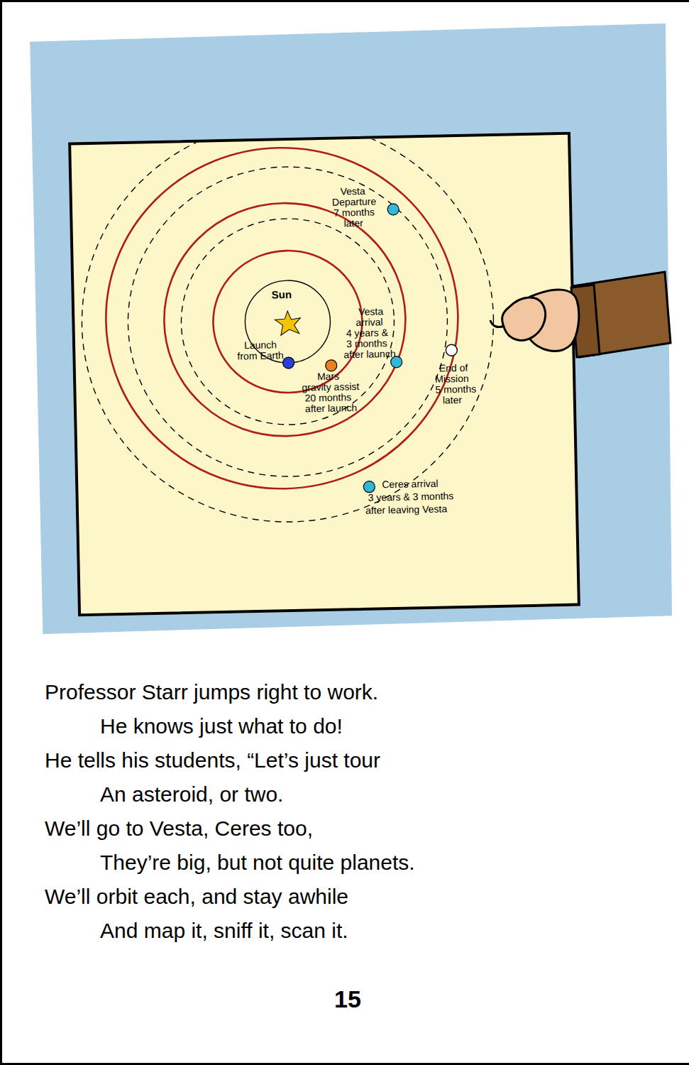Sun Launch from Earth Mars gravity assist 20 months after launch Vesta arrival 4 years & 3 months after launch Vesta Departure 7 months later End of Mission 5 months later Ceres arrival 3 years & 3 months after leaving Vesta
Professor Starr jumps right to work.
He knows just what to do!
He tells his students, “Let’s just tour
An asteroid, or two.
We’ll go to Vesta, Ceres too,
They’re big, but not quite planets.
We’ll orbit each, and stay awhile
And map it, sniff it, scan it.
15